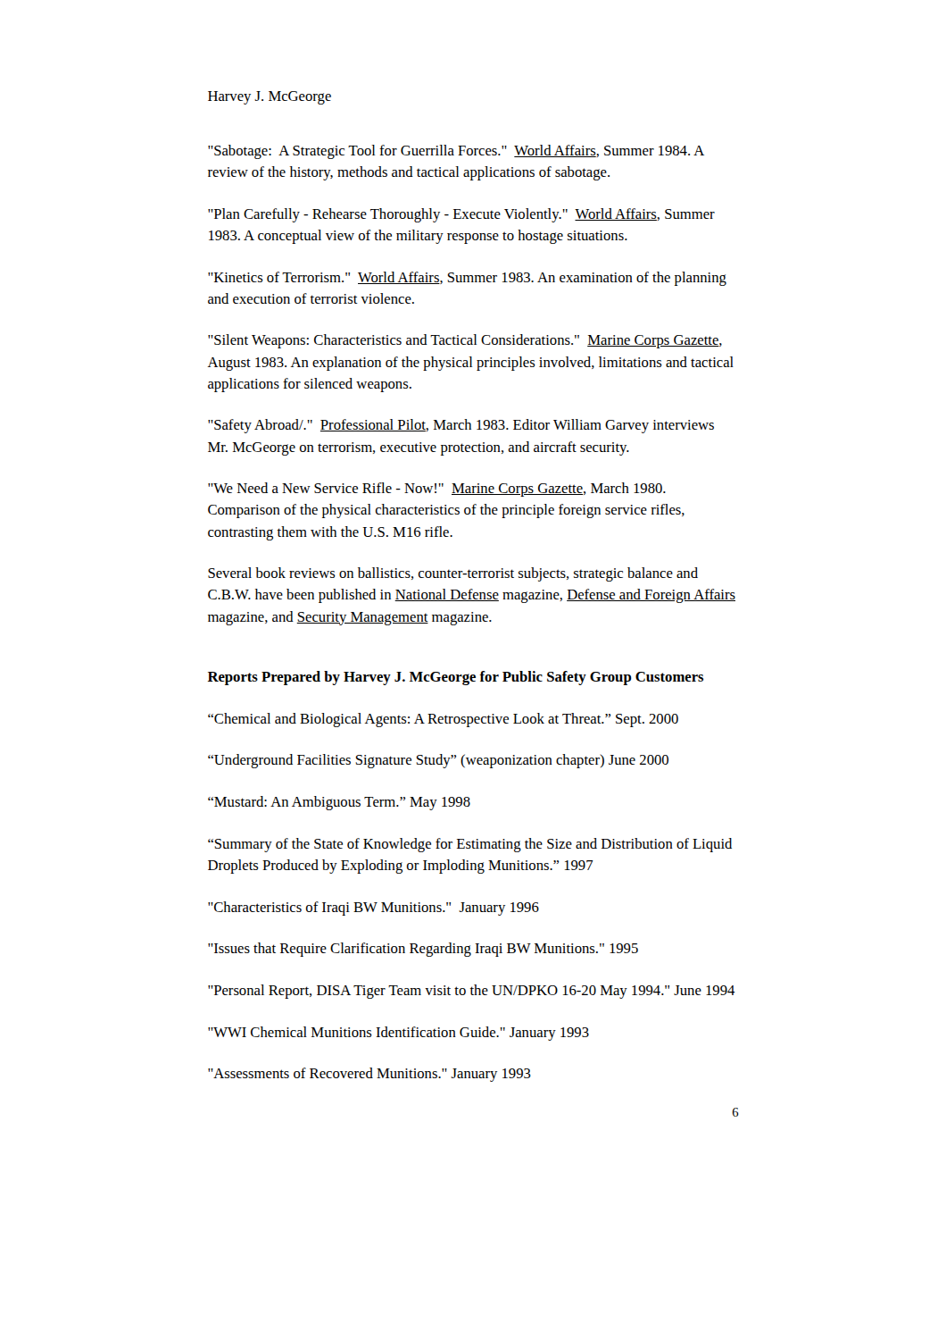Harvey J. McGeorge
"Sabotage: A Strategic Tool for Guerrilla Forces." World Affairs, Summer 1984. A review of the history, methods and tactical applications of sabotage.
"Plan Carefully - Rehearse Thoroughly - Execute Violently." World Affairs, Summer 1983. A conceptual view of the military response to hostage situations.
"Kinetics of Terrorism." World Affairs, Summer 1983. An examination of the planning and execution of terrorist violence.
"Silent Weapons: Characteristics and Tactical Considerations." Marine Corps Gazette, August 1983. An explanation of the physical principles involved, limitations and tactical applications for silenced weapons.
"Safety Abroad/." Professional Pilot, March 1983. Editor William Garvey interviews Mr. McGeorge on terrorism, executive protection, and aircraft security.
"We Need a New Service Rifle - Now!" Marine Corps Gazette, March 1980. Comparison of the physical characteristics of the principle foreign service rifles, contrasting them with the U.S. M16 rifle.
Several book reviews on ballistics, counter-terrorist subjects, strategic balance and C.B.W. have been published in National Defense magazine, Defense and Foreign Affairs magazine, and Security Management magazine.
Reports Prepared by Harvey J. McGeorge for Public Safety Group Customers
“Chemical and Biological Agents: A Retrospective Look at Threat.” Sept. 2000
“Underground Facilities Signature Study” (weaponization chapter) June 2000
“Mustard: An Ambiguous Term.” May 1998
“Summary of the State of Knowledge for Estimating the Size and Distribution of Liquid Droplets Produced by Exploding or Imploding Munitions.” 1997
"Characteristics of Iraqi BW Munitions." January 1996
"Issues that Require Clarification Regarding Iraqi BW Munitions." 1995
"Personal Report, DISA Tiger Team visit to the UN/DPKO 16-20 May 1994." June 1994
"WWI Chemical Munitions Identification Guide." January 1993
"Assessments of Recovered Munitions." January 1993
6